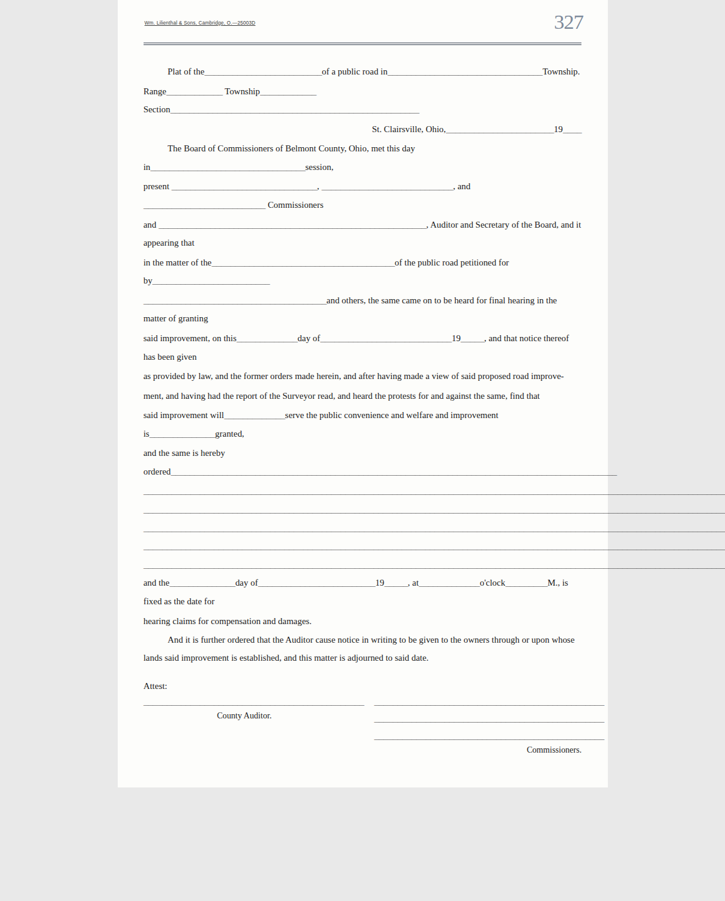327
Wm. Lilienthal & Sons, Cambridge, O.—25003D
Plat of the_________________________of a public road in_________________________________Township.
Range____________ Township____________ Section_____________________________________________________
St. Clairsville, Ohio,_______________________19____
The Board of Commissioners of Belmont County, Ohio, met this day in_________________________________session,
present _______________________________, ____________________________, and __________________________ Commissioners
and _________________________________________________________, Auditor and Secretary of the Board, and it appearing that
in the matter of the_______________________________________of the public road petitioned for by_________________________
_______________________________________and others, the same came on to be heard for final hearing in the matter of granting
said improvement, on this_____________day of____________________________19_____, and that notice thereof has been given
as provided by law, and the former orders made herein, and after having made a view of said proposed road improve-
ment, and having had the report of the Surveyor read, and heard the protests for and against the same, find that
said improvement will_____________serve the public convenience and welfare and improvement is______________granted,
and the same is hereby ordered_______________________________________________________________________________________________
_______________________________________________________________________________________________________________________________
_______________________________________________________________________________________________________________________________
_______________________________________________________________________________________________________________________________
_______________________________________________________________________________________________________________________________
_______________________________________________________________________________________________________________________________
and the______________day of_________________________19_____, at_____________o'clock_________M., is fixed as the date for
hearing claims for compensation and damages.
And it is further ordered that the Auditor cause notice in writing to be given to the owners through or upon whose
lands said improvement is established, and this matter is adjourned to said date.
Attest:
_______________________________________________
County Auditor.
_________________________________________________ _________________________________________________ _________________________________________________
Commissioners.